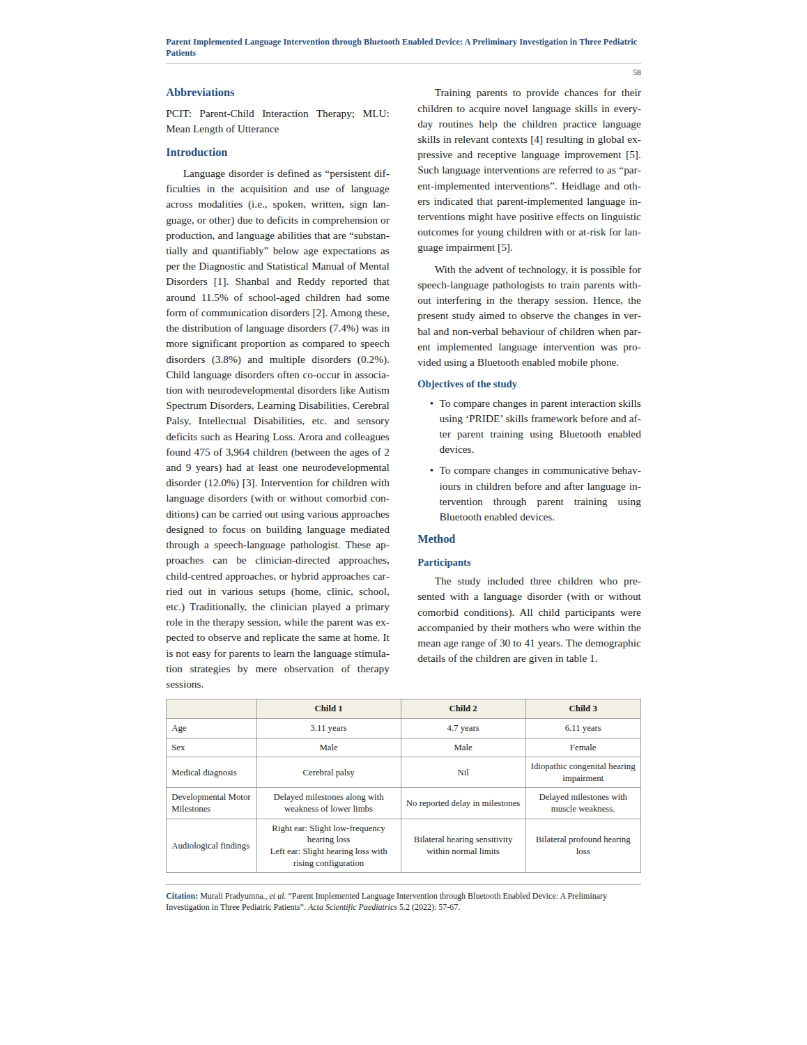Parent Implemented Language Intervention through Bluetooth Enabled Device: A Preliminary Investigation in Three Pediatric Patients
58
Abbreviations
PCIT: Parent-Child Interaction Therapy; MLU: Mean Length of Utterance
Introduction
Language disorder is defined as “persistent difficulties in the acquisition and use of language across modalities (i.e., spoken, written, sign language, or other) due to deficits in comprehension or production, and language abilities that are “substantially and quantifiably” below age expectations as per the Diagnostic and Statistical Manual of Mental Disorders [1]. Shanbal and Reddy reported that around 11.5% of school-aged children had some form of communication disorders [2]. Among these, the distribution of language disorders (7.4%) was in more significant proportion as compared to speech disorders (3.8%) and multiple disorders (0.2%). Child language disorders often co-occur in association with neurodevelopmental disorders like Autism Spectrum Disorders, Learning Disabilities, Cerebral Palsy, Intellectual Disabilities, etc. and sensory deficits such as Hearing Loss. Arora and colleagues found 475 of 3,964 children (between the ages of 2 and 9 years) had at least one neurodevelopmental disorder (12.0%) [3]. Intervention for children with language disorders (with or without comorbid conditions) can be carried out using various approaches designed to focus on building language mediated through a speech-language pathologist. These approaches can be clinician-directed approaches, child-centred approaches, or hybrid approaches carried out in various setups (home, clinic, school, etc.) Traditionally, the clinician played a primary role in the therapy session, while the parent was expected to observe and replicate the same at home. It is not easy for parents to learn the language stimulation strategies by mere observation of therapy sessions.
Training parents to provide chances for their children to acquire novel language skills in everyday routines help the children practice language skills in relevant contexts [4] resulting in global expressive and receptive language improvement [5]. Such language interventions are referred to as “parent-implemented interventions”. Heidlage and others indicated that parent-implemented language interventions might have positive effects on linguistic outcomes for young children with or at-risk for language impairment [5].
With the advent of technology, it is possible for speech-language pathologists to train parents without interfering in the therapy session. Hence, the present study aimed to observe the changes in verbal and non-verbal behaviour of children when parent implemented language intervention was provided using a Bluetooth enabled mobile phone.
Objectives of the study
To compare changes in parent interaction skills using ‘PRIDE’ skills framework before and after parent training using Bluetooth enabled devices.
To compare changes in communicative behaviours in children before and after language intervention through parent training using Bluetooth enabled devices.
Method
Participants
The study included three children who presented with a language disorder (with or without comorbid conditions). All child participants were accompanied by their mothers who were within the mean age range of 30 to 41 years. The demographic details of the children are given in table 1.
| | Child 1 | Child 2 | Child 3 |
| --- | --- | --- | --- |
| Age | 3.11 years | 4.7 years | 6.11 years |
| Sex | Male | Male | Female |
| Medical diagnosis | Cerebral palsy | Nil | Idiopathic congenital hearing impairment |
| Developmental Motor Milestones | Delayed milestones along with weakness of lower limbs | No reported delay in milestones | Delayed milestones with muscle weakness. |
| Audiological findings | Right ear: Slight low-frequency hearing loss Left ear: Slight hearing loss with rising configuration | Bilateral hearing sensitivity within normal limits | Bilateral profound hearing loss |
Citation: Murali Pradyumna., et al. “Parent Implemented Language Intervention through Bluetooth Enabled Device: A Preliminary Investigation in Three Pediatric Patients”. Acta Scientific Paediatrics 5.2 (2022): 57-67.